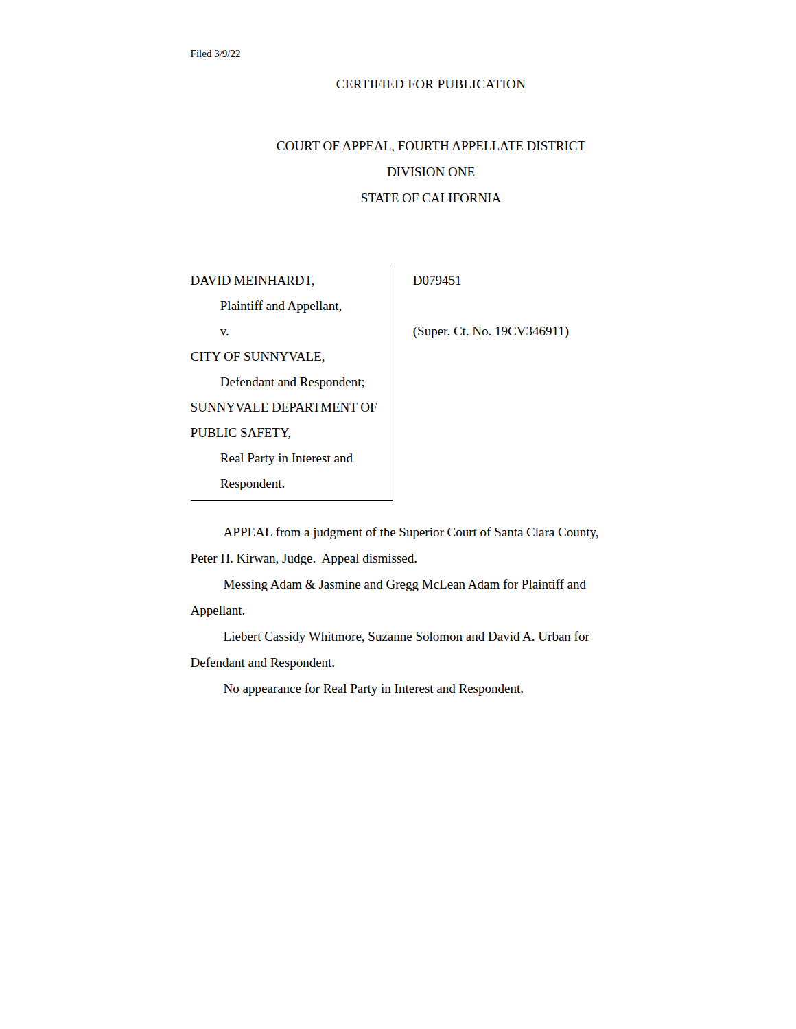Filed 3/9/22
CERTIFIED FOR PUBLICATION
COURT OF APPEAL, FOURTH APPELLATE DISTRICT
DIVISION ONE
STATE OF CALIFORNIA
| DAVID MEINHARDT, Plaintiff and Appellant, v. CITY OF SUNNYVALE, Defendant and Respondent; SUNNYVALE DEPARTMENT OF PUBLIC SAFETY, Real Party in Interest and Respondent. | D079451 (Super. Ct. No. 19CV346911) |
APPEAL from a judgment of the Superior Court of Santa Clara County, Peter H. Kirwan, Judge. Appeal dismissed.
Messing Adam & Jasmine and Gregg McLean Adam for Plaintiff and Appellant.
Liebert Cassidy Whitmore, Suzanne Solomon and David A. Urban for Defendant and Respondent.
No appearance for Real Party in Interest and Respondent.